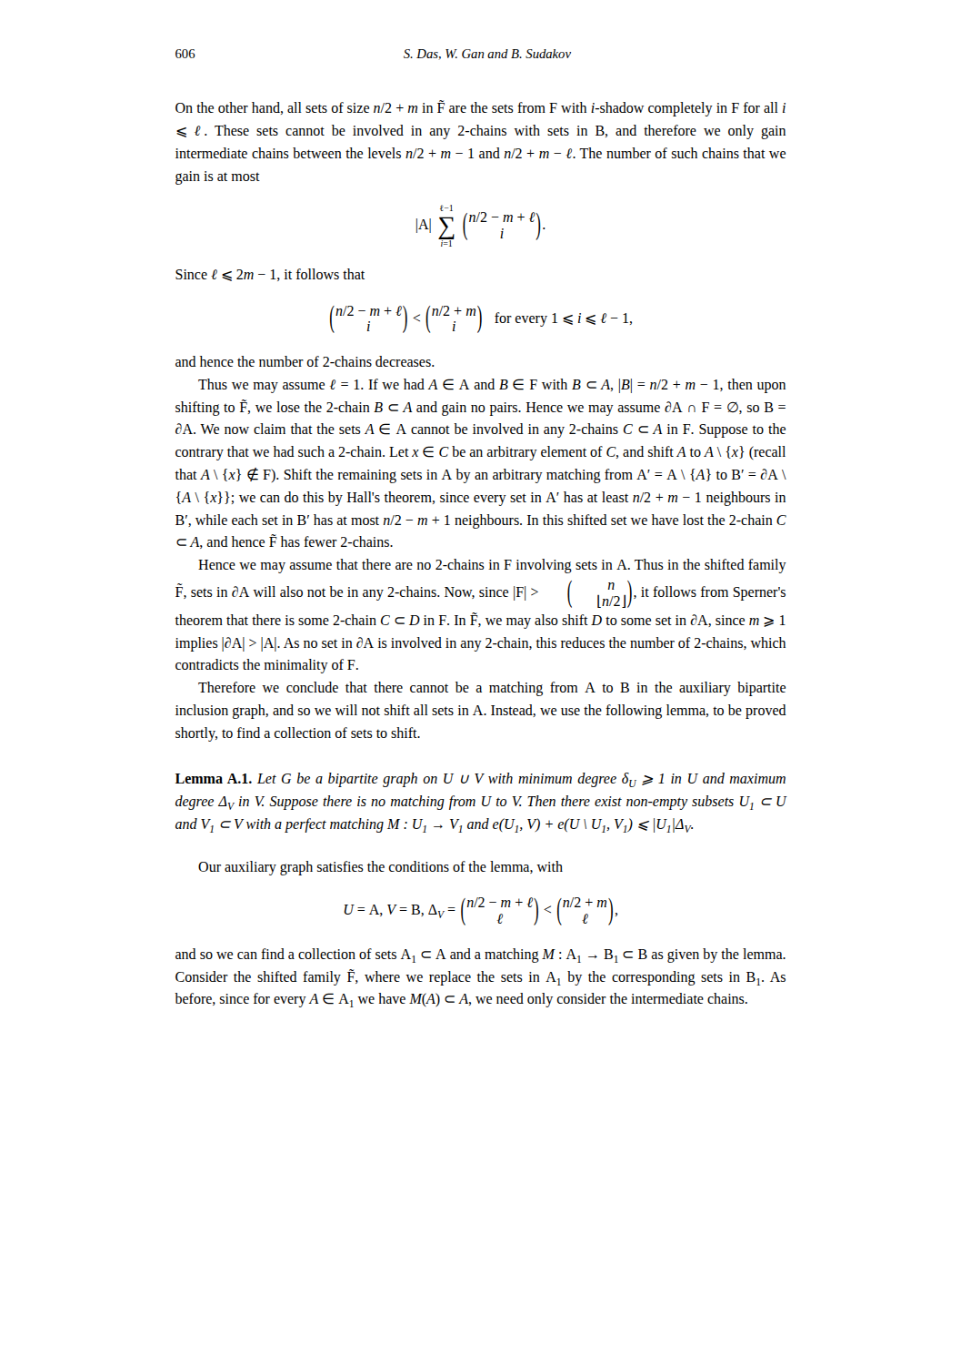606 S. Das, W. Gan and B. Sudakov
On the other hand, all sets of size n/2 + m in F̃ are the sets from F with i-shadow completely in F for all i ⩽ ℓ. These sets cannot be involved in any 2-chains with sets in B, and therefore we only gain intermediate chains between the levels n/2 + m − 1 and n/2 + m − ℓ. The number of such chains that we gain is at most
|A| ℓ−1∑i=1 n/2 − m + ℓ i.
Since ℓ ⩽ 2m − 1, it follows that
n/2 − m + ℓ i < n/2 + m i for every 1 ⩽ i ⩽ ℓ − 1,
and hence the number of 2-chains decreases.
Thus we may assume ℓ = 1. If we had A ∈ A and B ∈ F with B ⊂ A, |B| = n/2 + m − 1, then upon shifting to F̃, we lose the 2-chain B ⊂ A and gain no pairs. Hence we may assume ∂A ∩ F = ∅, so B = ∂A. We now claim that the sets A ∈ A cannot be involved in any 2-chains C ⊂ A in F. Suppose to the contrary that we had such a 2-chain. Let x ∈ C be an arbitrary element of C, and shift A to A \ {x} (recall that A \ {x} ∉ F). Shift the remaining sets in A by an arbitrary matching from A′ = A \ {A} to B′ = ∂A \ {A \ {x}}; we can do this by Hall's theorem, since every set in A′ has at least n/2 + m − 1 neighbours in B′, while each set in B′ has at most n/2 − m + 1 neighbours. In this shifted set we have lost the 2-chain C ⊂ A, and hence F̃ has fewer 2-chains.
Hence we may assume that there are no 2-chains in F involving sets in A. Thus in the shifted family F̃, sets in ∂A will also not be in any 2-chains. Now, since |F| > n⌊n/2⌋, it follows from Sperner's theorem that there is some 2-chain C ⊂ D in F. In F̃, we may also shift D to some set in ∂A, since m ⩾ 1 implies |∂A| > |A|. As no set in ∂A is involved in any 2-chain, this reduces the number of 2-chains, which contradicts the minimality of F.
Therefore we conclude that there cannot be a matching from A to B in the auxiliary bipartite inclusion graph, and so we will not shift all sets in A. Instead, we use the following lemma, to be proved shortly, to find a collection of sets to shift.
Lemma A.1. Let G be a bipartite graph on U ∪ V with minimum degree δU ⩾ 1 in U and maximum degree ΔV in V. Suppose there is no matching from U to V. Then there exist non-empty subsets U1 ⊂ U and V1 ⊂ V with a perfect matching M : U1 → V1 and e(U1, V) + e(U \ U1, V1) ⩽ |U1|ΔV.
Our auxiliary graph satisfies the conditions of the lemma, with
U = A, V = B, ΔV = n/2 − m + ℓ ℓ < n/2 + m ℓ,
and so we can find a collection of sets A1 ⊂ A and a matching M : A1 → B1 ⊂ B as given by the lemma. Consider the shifted family F̃, where we replace the sets in A1 by the corresponding sets in B1. As before, since for every A ∈ A1 we have M(A) ⊂ A, we need only consider the intermediate chains.